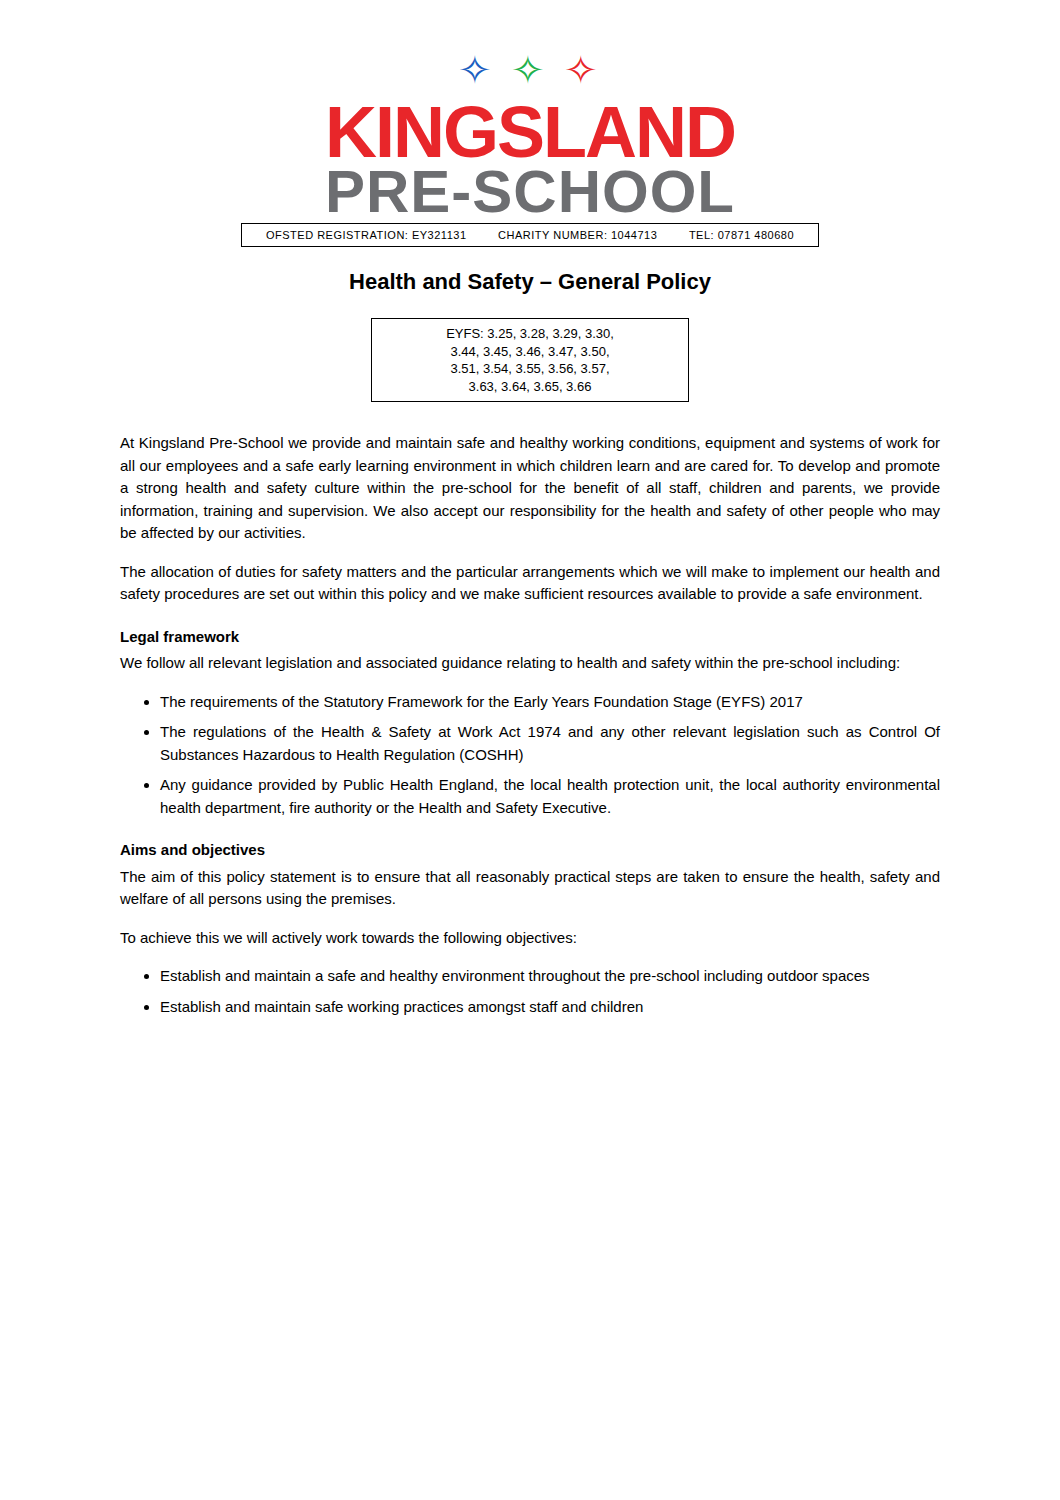✧ ✧ ✧
KINGSLAND
PRE-SCHOOL
OFSTED REGISTRATION: EY321131 CHARITY NUMBER: 1044713 TEL: 07871 480680
Health and Safety – General Policy
EYFS: 3.25, 3.28, 3.29, 3.30,
3.44, 3.45, 3.46, 3.47, 3.50,
3.51, 3.54, 3.55, 3.56, 3.57,
3.63, 3.64, 3.65, 3.66
At Kingsland Pre-School we provide and maintain safe and healthy working conditions, equipment and systems of work for all our employees and a safe early learning environment in which children learn and are cared for. To develop and promote a strong health and safety culture within the pre-school for the benefit of all staff, children and parents, we provide information, training and supervision. We also accept our responsibility for the health and safety of other people who may be affected by our activities.
The allocation of duties for safety matters and the particular arrangements which we will make to implement our health and safety procedures are set out within this policy and we make sufficient resources available to provide a safe environment.
Legal framework
We follow all relevant legislation and associated guidance relating to health and safety within the pre-school including:
The requirements of the Statutory Framework for the Early Years Foundation Stage (EYFS) 2017
The regulations of the Health & Safety at Work Act 1974 and any other relevant legislation such as Control Of Substances Hazardous to Health Regulation (COSHH)
Any guidance provided by Public Health England, the local health protection unit, the local authority environmental health department, fire authority or the Health and Safety Executive.
Aims and objectives
The aim of this policy statement is to ensure that all reasonably practical steps are taken to ensure the health, safety and welfare of all persons using the premises.
To achieve this we will actively work towards the following objectives:
Establish and maintain a safe and healthy environment throughout the pre-school including outdoor spaces
Establish and maintain safe working practices amongst staff and children